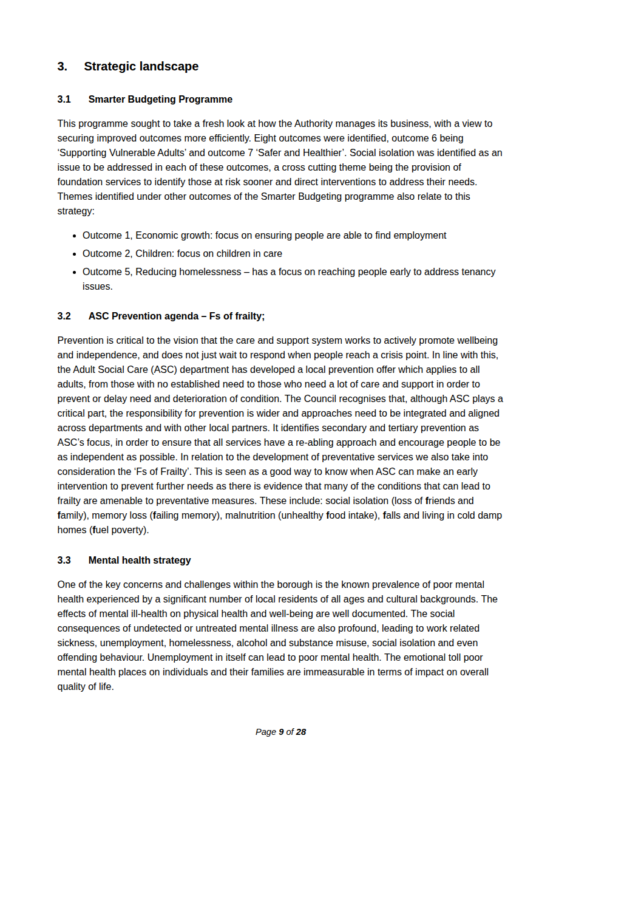3. Strategic landscape
3.1 Smarter Budgeting Programme
This programme sought to take a fresh look at how the Authority manages its business, with a view to securing improved outcomes more efficiently. Eight outcomes were identified, outcome 6 being ‘Supporting Vulnerable Adults’ and outcome 7 ‘Safer and Healthier’. Social isolation was identified as an issue to be addressed in each of these outcomes, a cross cutting theme being the provision of foundation services to identify those at risk sooner and direct interventions to address their needs. Themes identified under other outcomes of the Smarter Budgeting programme also relate to this strategy:
Outcome 1, Economic growth: focus on ensuring people are able to find employment
Outcome 2, Children: focus on children in care
Outcome 5, Reducing homelessness – has a focus on reaching people early to address tenancy issues.
3.2 ASC Prevention agenda – Fs of frailty;
Prevention is critical to the vision that the care and support system works to actively promote wellbeing and independence, and does not just wait to respond when people reach a crisis point. In line with this, the Adult Social Care (ASC) department has developed a local prevention offer which applies to all adults, from those with no established need to those who need a lot of care and support in order to prevent or delay need and deterioration of condition. The Council recognises that, although ASC plays a critical part, the responsibility for prevention is wider and approaches need to be integrated and aligned across departments and with other local partners. It identifies secondary and tertiary prevention as ASC’s focus, in order to ensure that all services have a re-abling approach and encourage people to be as independent as possible. In relation to the development of preventative services we also take into consideration the ‘Fs of Frailty’. This is seen as a good way to know when ASC can make an early intervention to prevent further needs as there is evidence that many of the conditions that can lead to frailty are amenable to preventative measures. These include: social isolation (loss of friends and family), memory loss (failing memory), malnutrition (unhealthy food intake), falls and living in cold damp homes (fuel poverty).
3.3 Mental health strategy
One of the key concerns and challenges within the borough is the known prevalence of poor mental health experienced by a significant number of local residents of all ages and cultural backgrounds. The effects of mental ill-health on physical health and well-being are well documented. The social consequences of undetected or untreated mental illness are also profound, leading to work related sickness, unemployment, homelessness, alcohol and substance misuse, social isolation and even offending behaviour. Unemployment in itself can lead to poor mental health. The emotional toll poor mental health places on individuals and their families are immeasurable in terms of impact on overall quality of life.
Page 9 of 28